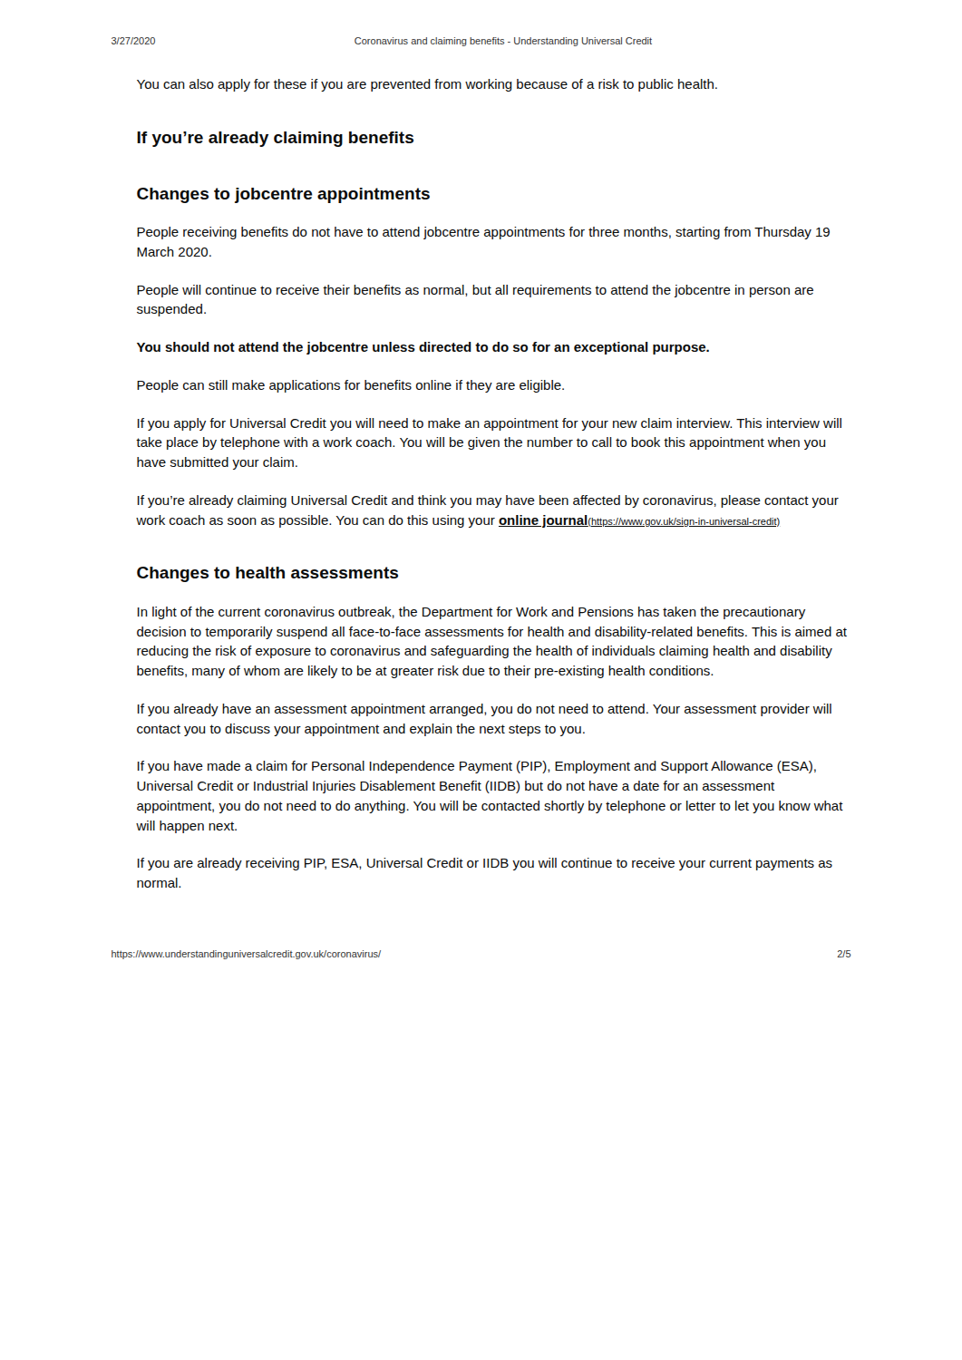3/27/2020 Coronavirus and claiming benefits - Understanding Universal Credit
You can also apply for these if you are prevented from working because of a risk to public health.
If you’re already claiming benefits
Changes to jobcentre appointments
People receiving benefits do not have to attend jobcentre appointments for three months, starting from Thursday 19 March 2020.
People will continue to receive their benefits as normal, but all requirements to attend the jobcentre in person are suspended.
You should not attend the jobcentre unless directed to do so for an exceptional purpose.
People can still make applications for benefits online if they are eligible.
If you apply for Universal Credit you will need to make an appointment for your new claim interview. This interview will take place by telephone with a work coach. You will be given the number to call to book this appointment when you have submitted your claim.
If you’re already claiming Universal Credit and think you may have been affected by coronavirus, please contact your work coach as soon as possible. You can do this using your online journal(https://www.gov.uk/sign-in-universal-credit)
Changes to health assessments
In light of the current coronavirus outbreak, the Department for Work and Pensions has taken the precautionary decision to temporarily suspend all face-to-face assessments for health and disability-related benefits. This is aimed at reducing the risk of exposure to coronavirus and safeguarding the health of individuals claiming health and disability benefits, many of whom are likely to be at greater risk due to their pre-existing health conditions.
If you already have an assessment appointment arranged, you do not need to attend. Your assessment provider will contact you to discuss your appointment and explain the next steps to you.
If you have made a claim for Personal Independence Payment (PIP), Employment and Support Allowance (ESA), Universal Credit or Industrial Injuries Disablement Benefit (IIDB) but do not have a date for an assessment appointment, you do not need to do anything. You will be contacted shortly by telephone or letter to let you know what will happen next.
If you are already receiving PIP, ESA, Universal Credit or IIDB you will continue to receive your current payments as normal.
https://www.understandinguniversalcredit.gov.uk/coronavirus/ 2/5